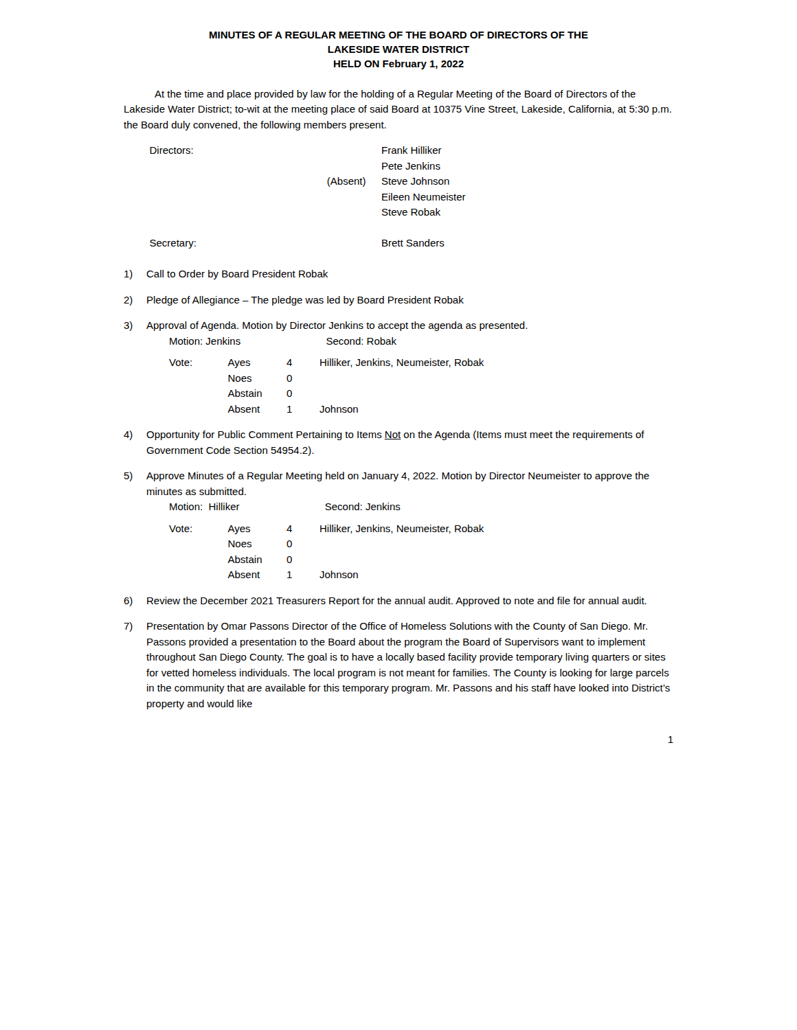MINUTES OF A REGULAR MEETING OF THE BOARD OF DIRECTORS OF THE
LAKESIDE WATER DISTRICT
HELD ON February 1, 2022
At the time and place provided by law for the holding of a Regular Meeting of the Board of Directors of the Lakeside Water District; to-wit at the meeting place of said Board at 10375 Vine Street, Lakeside, California, at 5:30 p.m. the Board duly convened, the following members present.
| Directors: | | Frank Hilliker |
| | | Pete Jenkins |
| | (Absent) | Steve Johnson |
| | | Eileen Neumeister |
| | | Steve Robak |
| Secretary: | | Brett Sanders |
1) Call to Order by Board President Robak
2) Pledge of Allegiance – The pledge was led by Board President Robak
3) Approval of Agenda. Motion by Director Jenkins to accept the agenda as presented.
Motion: Jenkins Second: Robak
| Vote: | Ayes | 4 | Hilliker, Jenkins, Neumeister, Robak |
| | Noes | 0 | |
| | Abstain | 0 | |
| | Absent | 1 | Johnson |
4) Opportunity for Public Comment Pertaining to Items Not on the Agenda (Items must meet the requirements of Government Code Section 54954.2).
5) Approve Minutes of a Regular Meeting held on January 4, 2022. Motion by Director Neumeister to approve the minutes as submitted.
Motion: Hilliker Second: Jenkins
| Vote: | Ayes | 4 | Hilliker, Jenkins, Neumeister, Robak |
| | Noes | 0 | |
| | Abstain | 0 | |
| | Absent | 1 | Johnson |
6) Review the December 2021 Treasurers Report for the annual audit. Approved to note and file for annual audit.
7) Presentation by Omar Passons Director of the Office of Homeless Solutions with the County of San Diego. Mr. Passons provided a presentation to the Board about the program the Board of Supervisors want to implement throughout San Diego County. The goal is to have a locally based facility provide temporary living quarters or sites for vetted homeless individuals. The local program is not meant for families. The County is looking for large parcels in the community that are available for this temporary program. Mr. Passons and his staff have looked into District’s property and would like
1